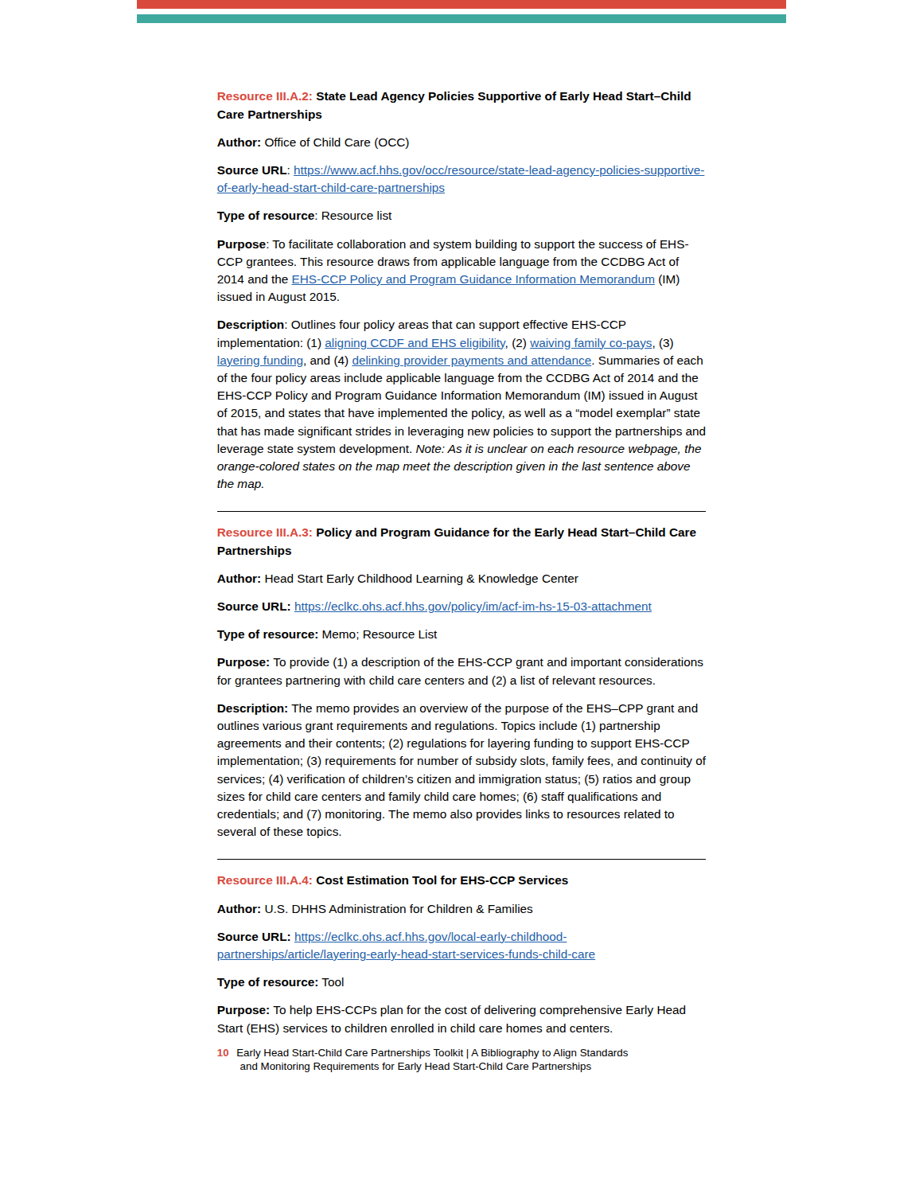Resource III.A.2: State Lead Agency Policies Supportive of Early Head Start–Child Care Partnerships
Author: Office of Child Care (OCC)
Source URL: https://www.acf.hhs.gov/occ/resource/state-lead-agency-policies-supportive-of-early-head-start-child-care-partnerships
Type of resource: Resource list
Purpose: To facilitate collaboration and system building to support the success of EHS-CCP grantees. This resource draws from applicable language from the CCDBG Act of 2014 and the EHS-CCP Policy and Program Guidance Information Memorandum (IM) issued in August 2015.
Description: Outlines four policy areas that can support effective EHS-CCP implementation: (1) aligning CCDF and EHS eligibility, (2) waiving family co-pays, (3) layering funding, and (4) delinking provider payments and attendance. Summaries of each of the four policy areas include applicable language from the CCDBG Act of 2014 and the EHS-CCP Policy and Program Guidance Information Memorandum (IM) issued in August of 2015, and states that have implemented the policy, as well as a “model exemplar” state that has made significant strides in leveraging new policies to support the partnerships and leverage state system development. Note: As it is unclear on each resource webpage, the orange-colored states on the map meet the description given in the last sentence above the map.
Resource III.A.3: Policy and Program Guidance for the Early Head Start–Child Care Partnerships
Author: Head Start Early Childhood Learning & Knowledge Center
Source URL: https://eclkc.ohs.acf.hhs.gov/policy/im/acf-im-hs-15-03-attachment
Type of resource: Memo; Resource List
Purpose: To provide (1) a description of the EHS-CCP grant and important considerations for grantees partnering with child care centers and (2) a list of relevant resources.
Description: The memo provides an overview of the purpose of the EHS–CPP grant and outlines various grant requirements and regulations. Topics include (1) partnership agreements and their contents; (2) regulations for layering funding to support EHS-CCP implementation; (3) requirements for number of subsidy slots, family fees, and continuity of services; (4) verification of children’s citizen and immigration status; (5) ratios and group sizes for child care centers and family child care homes; (6) staff qualifications and credentials; and (7) monitoring. The memo also provides links to resources related to several of these topics.
Resource III.A.4: Cost Estimation Tool for EHS-CCP Services
Author: U.S. DHHS Administration for Children & Families
Source URL: https://eclkc.ohs.acf.hhs.gov/local-early-childhood-partnerships/article/layering-early-head-start-services-funds-child-care
Type of resource: Tool
Purpose: To help EHS-CCPs plan for the cost of delivering comprehensive Early Head Start (EHS) services to children enrolled in child care homes and centers.
10 Early Head Start-Child Care Partnerships Toolkit | A Bibliography to Align Standards and Monitoring Requirements for Early Head Start-Child Care Partnerships